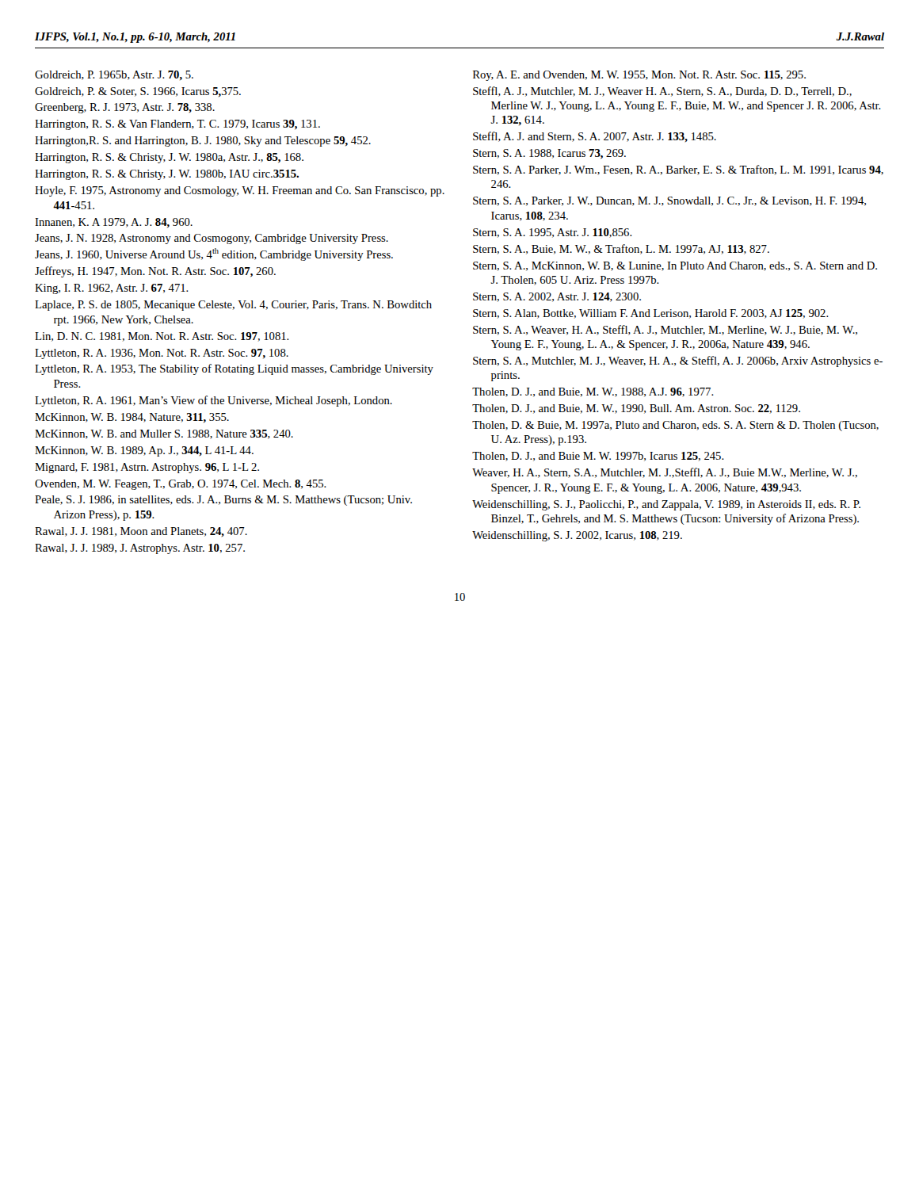IJFPS, Vol.1, No.1, pp. 6-10, March, 2011 J.J.Rawal
Goldreich, P. 1965b, Astr. J. 70, 5.
Goldreich, P. & Soter, S. 1966, Icarus 5, 375.
Greenberg, R. J. 1973, Astr. J. 78, 338.
Harrington, R. S. & Van Flandern, T. C. 1979, Icarus 39, 131.
Harrington,R. S. and Harrington, B. J. 1980, Sky and Telescope 59, 452.
Harrington, R. S. & Christy, J. W. 1980a, Astr. J., 85, 168.
Harrington, R. S. & Christy, J. W. 1980b, IAU circ.3515.
Hoyle, F. 1975, Astronomy and Cosmology, W. H. Freeman and Co. San Franscisco, pp. 441-451.
Innanen, K. A 1979, A. J. 84, 960.
Jeans, J. N. 1928, Astronomy and Cosmogony, Cambridge University Press.
Jeans, J. 1960, Universe Around Us, 4th edition, Cambridge University Press.
Jeffreys, H. 1947, Mon. Not. R. Astr. Soc. 107, 260.
King, I. R. 1962, Astr. J. 67, 471.
Laplace, P. S. de 1805, Mecanique Celeste, Vol. 4, Courier, Paris, Trans. N. Bowditch rpt. 1966, New York, Chelsea.
Lin, D. N. C. 1981, Mon. Not. R. Astr. Soc. 197, 1081.
Lyttleton, R. A. 1936, Mon. Not. R. Astr. Soc. 97, 108.
Lyttleton, R. A. 1953, The Stability of Rotating Liquid masses, Cambridge University Press.
Lyttleton, R. A. 1961, Man’s View of the Universe, Micheal Joseph, London.
McKinnon, W. B. 1984, Nature, 311, 355.
McKinnon, W. B. and Muller S. 1988, Nature 335, 240.
McKinnon, W. B. 1989, Ap. J., 344, L 41-L 44.
Mignard, F. 1981, Astrn. Astrophys. 96, L 1-L 2.
Ovenden, M. W. Feagen, T., Grab, O. 1974, Cel. Mech. 8, 455.
Peale, S. J. 1986, in satellites, eds. J. A., Burns & M. S. Matthews (Tucson; Univ. Arizon Press), p. 159.
Rawal, J. J. 1981, Moon and Planets, 24, 407.
Rawal, J. J. 1989, J. Astrophys. Astr. 10, 257.
Roy, A. E. and Ovenden, M. W. 1955, Mon. Not. R. Astr. Soc. 115, 295.
Steffl, A. J., Mutchler, M. J., Weaver H. A., Stern, S. A., Durda, D. D., Terrell, D., Merline W. J., Young, L. A., Young E. F., Buie, M. W., and Spencer J. R. 2006, Astr. J. 132, 614.
Steffl, A. J. and Stern, S. A. 2007, Astr. J. 133, 1485.
Stern, S. A. 1988, Icarus 73, 269.
Stern, S. A. Parker, J. Wm., Fesen, R. A., Barker, E. S. & Trafton, L. M. 1991, Icarus 94, 246.
Stern, S. A., Parker, J. W., Duncan, M. J., Snowdall, J. C., Jr., & Levison, H. F. 1994, Icarus, 108, 234.
Stern, S. A. 1995, Astr. J. 110,856.
Stern, S. A., Buie, M. W., & Trafton, L. M. 1997a, AJ, 113, 827.
Stern, S. A., McKinnon, W. B, & Lunine, In Pluto And Charon, eds., S. A. Stern and D. J. Tholen, 605 U. Ariz. Press 1997b.
Stern, S. A. 2002, Astr. J. 124, 2300.
Stern, S. Alan, Bottke, William F. And Lerison, Harold F. 2003, AJ 125, 902.
Stern, S. A., Weaver, H. A., Steffl, A. J., Mutchler, M., Merline, W. J., Buie, M. W., Young E. F., Young, L. A., & Spencer, J. R., 2006a, Nature 439, 946.
Stern, S. A., Mutchler, M. J., Weaver, H. A., & Steffl, A. J. 2006b, Arxiv Astrophysics e-prints.
Tholen, D. J., and Buie, M. W., 1988, A.J. 96, 1977.
Tholen, D. J., and Buie, M. W., 1990, Bull. Am. Astron. Soc. 22, 1129.
Tholen, D. & Buie, M. 1997a, Pluto and Charon, eds. S. A. Stern & D. Tholen (Tucson, U. Az. Press), p.193.
Tholen, D. J., and Buie M. W. 1997b, Icarus 125, 245.
Weaver, H. A., Stern, S.A., Mutchler, M. J.,Steffl, A. J., Buie M.W., Merline, W. J., Spencer, J. R., Young E. F., & Young, L. A. 2006, Nature, 439,943.
Weidenschilling, S. J., Paolicchi, P., and Zappala, V. 1989, in Asteroids II, eds. R. P. Binzel, T., Gehrels, and M. S. Matthews (Tucson: University of Arizona Press).
Weidenschilling, S. J. 2002, Icarus, 108, 219.
10